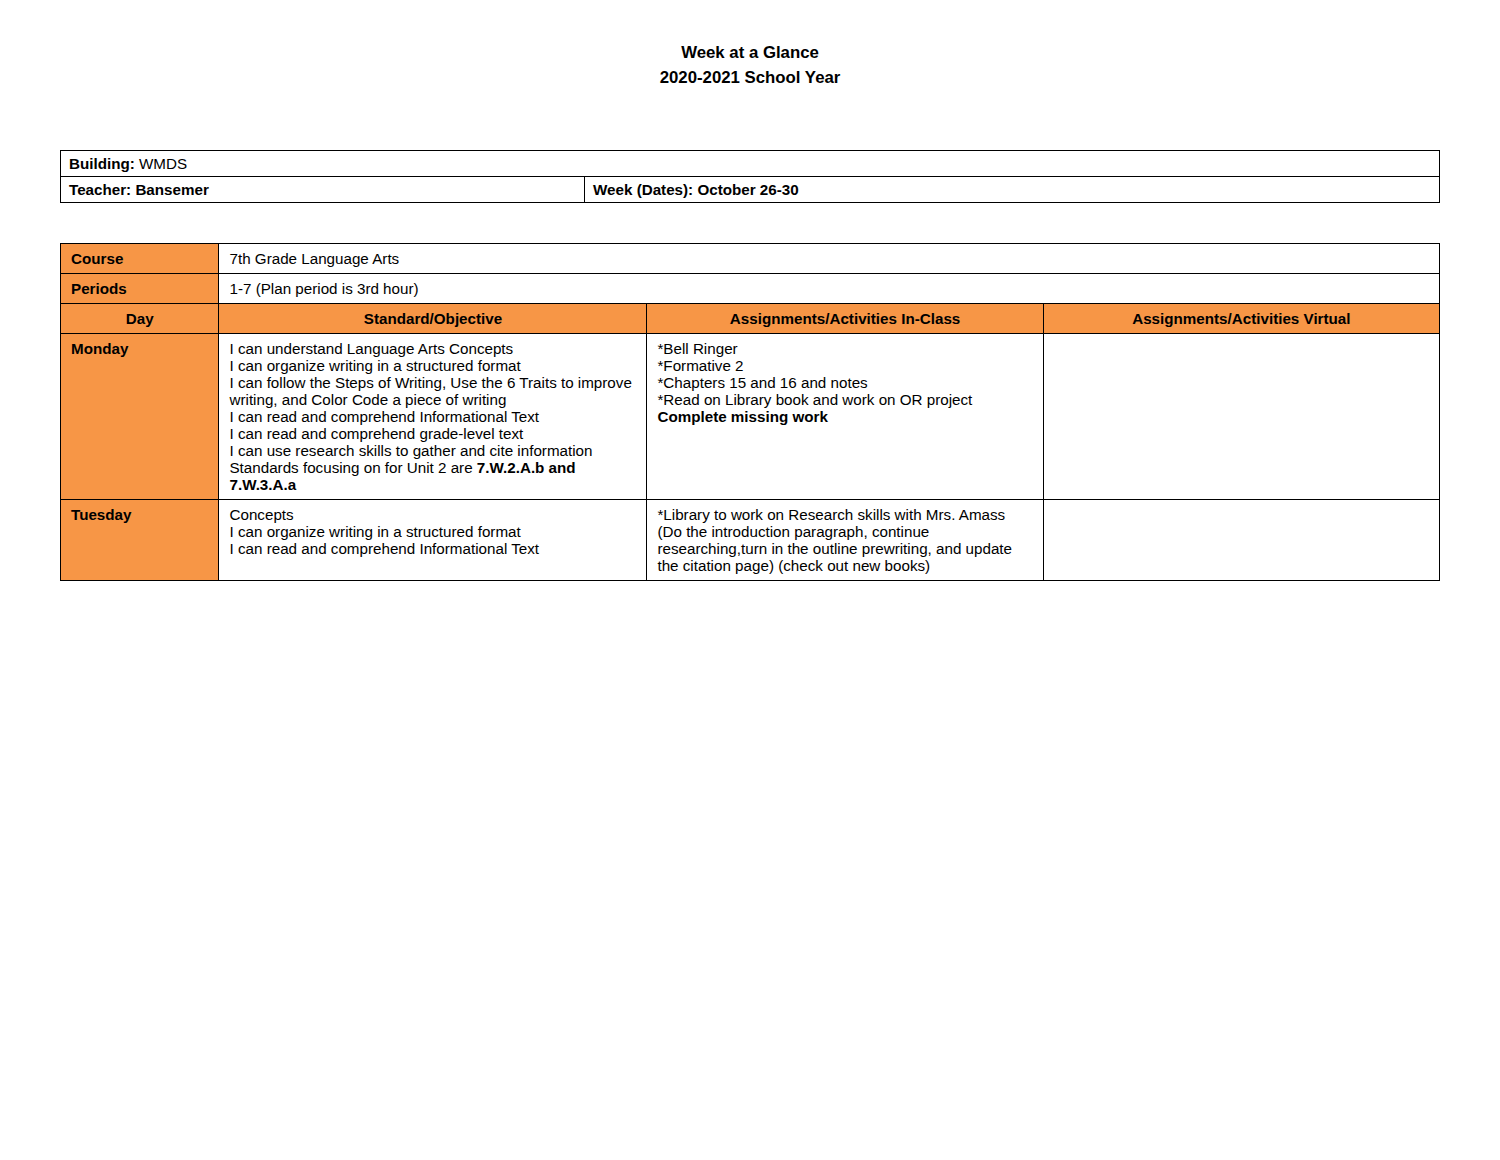Week at a Glance
2020-2021 School Year
| Building: WMDS |
| Teacher: Bansemer | Week (Dates): October 26-30 |
| Course | 7th Grade Language Arts |
| Periods | 1-7 (Plan period is 3rd hour) |
| Day | Standard/Objective | Assignments/Activities In-Class | Assignments/Activities Virtual |
| Monday | I can understand Language Arts Concepts I can organize writing in a structured format I can follow the Steps of Writing, Use the 6 Traits to improve writing, and Color Code a piece of writing I can read and comprehend Informational Text I can read and comprehend grade-level text I can use research skills to gather and cite information Standards focusing on for Unit 2 are 7.W.2.A.b and 7.W.3.A.a | *Bell Ringer *Formative 2 *Chapters 15 and 16 and notes *Read on Library book and work on OR project Complete missing work | |
| Tuesday | Concepts I can organize writing in a structured format I can read and comprehend Informational Text | *Library to work on Research skills with Mrs. Amass (Do the introduction paragraph, continue researching,turn in the outline prewriting, and update the citation page) (check out new books) | |